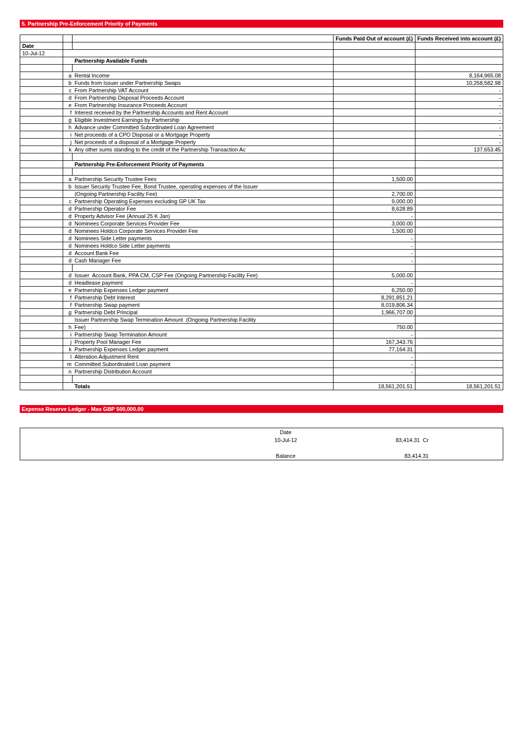5. Partnership Pre-Enforcement Priority of Payments
| | | | Funds Paid Out of account (£) | Funds Received into account (£) |
| --- | --- | --- | --- | --- |
| Date | | | | |
| 10-Jul-12 | | | | |
| | | Partnership Available Funds | | |
| | a | Rental Income | | 8,164,965.08 |
| | b | Funds from Issuer under Partnership Swaps | | 10,258,582.98 |
| | c | From Partnership VAT Account | | - |
| | d | From Partnership Disposal Proceeds Account | | - |
| | e | From Partnership Insurance Proceeds Account | | - |
| | f | Interest received by the Partnership Accounts and Rent Account | | - |
| | g | Eligible Investment Earnings by Partnership | | - |
| | h | Advance under Committed Subordinated Loan Agreement | | - |
| | i | Net proceeds of a CPO Disposal or a Mortgage Property | | - |
| | j | Net proceeds of a disposal of a Mortgage Property | | - |
| | k | Any other sums standing to the credit of the Partnership Transaction Ac | | 137,653.45 |
| | | Partnership Pre-Enforcement Priority of Payments | | |
| | a | Partnership Security Trustee Fees | 1,500.00 | |
| | b | Issuer Security Trustee Fee, Bond Trustee, operating expenses of the Issuer | | |
| | | (Ongoing Partnership Facility Fee) | 2,700.00 | |
| | c | Partnership Operating Expenses excluding GP UK Tax | 9,000.00 | |
| | d | Partnership Operator Fee | 8,628.89 | |
| | d | Property Advisor Fee (Annual 25 K Jan) | - | |
| | d | Nominees Corporate Services Provider Fee | 3,000.00 | |
| | d | Nominees Holdco Corporate Services Provider Fee | 1,500.00 | |
| | d | Nominees Side Letter payments | - | |
| | d | Nominees Holdco Side Letter payments | - | |
| | d | Account Bank Fee | - | |
| | d | Cash Manager Fee | - | |
| | d | Issuer Account Bank, PPA CM, CSP Fee (Ongoing Partnership Facility Fee) | 5,000.00 | |
| | d | Headlease payment | - | |
| | e | Partnership Expenses Ledger payment | 6,250.00 | |
| | f | Partnership Debt Interest | 8,291,851.21 | |
| | f | Partnership Swap payment | 8,019,806.34 | |
| | g | Partnership Debt Principal | 1,966,707.00 | |
| | | Issuer Partnership Swap Termination Amount (Ongoing Partnership Facility | | |
| | h | Fee) | 750.00 | |
| | i | Partnership Swap Termination Amount | - | |
| | j | Property Pool Manager Fee | 167,343.76 | |
| | k | Partnership Expenses Ledger payment | 77,164.31 | |
| | l | Alteration Adjustment Rent | - | |
| | m | Committed Subordinated Loan payment | - | |
| | n | Partnership Distribution Account | - | |
| | | Totals | 18,561,201.51 | 18,561,201.51 |
Expense Reserve Ledger - Max GBP 500,000.00
| | Date | | |
| | 10-Jul-12 | 83,414.31 Cr | |
| | Balance | 83,414.31 | |